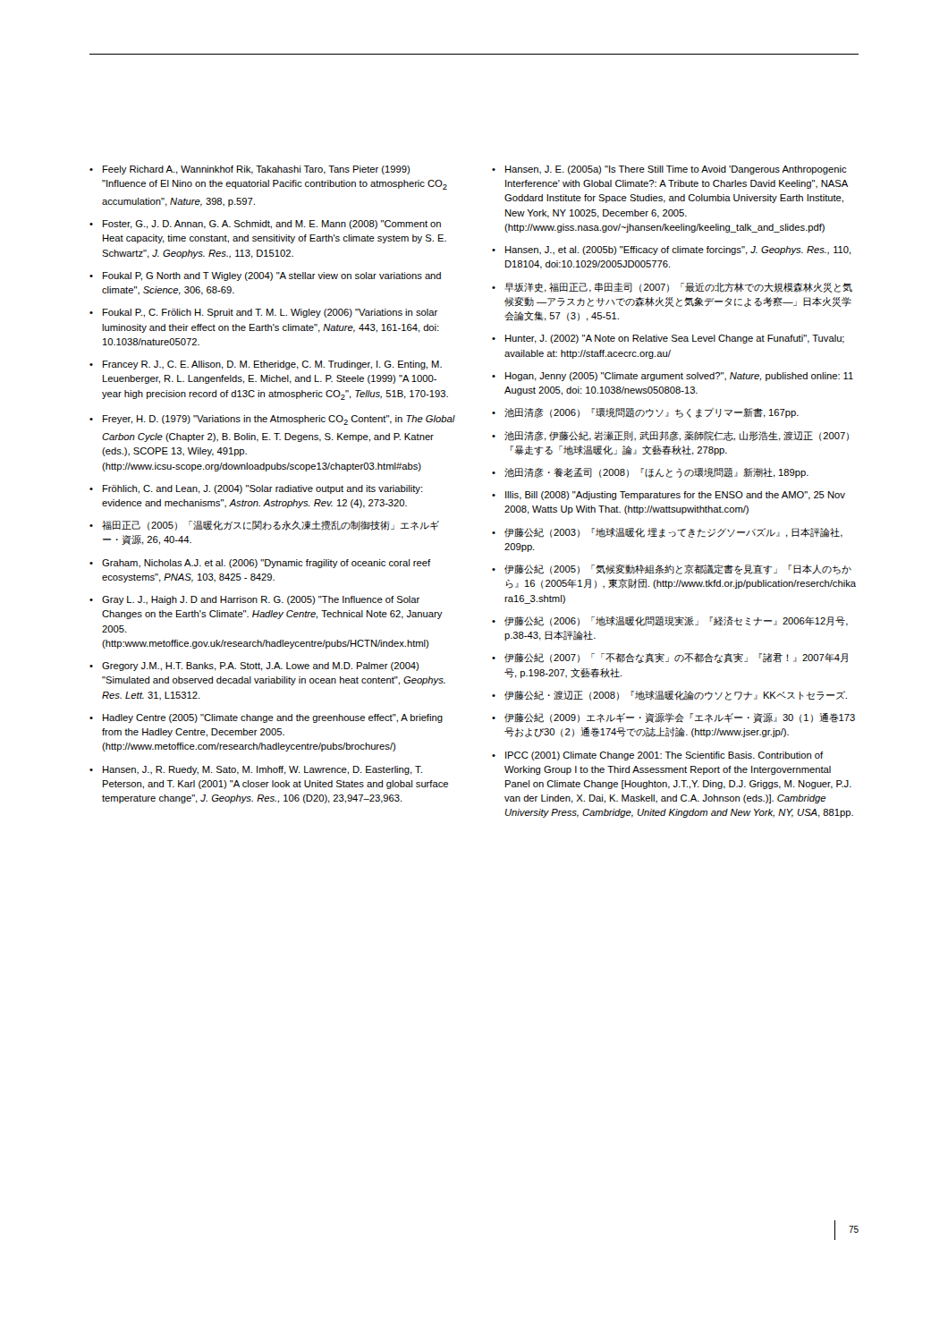Feely Richard A., Wanninkhof Rik, Takahashi Taro, Tans Pieter (1999) "Influence of El Nino on the equatorial Pacific contribution to atmospheric CO2 accumulation", Nature, 398, p.597.
Foster, G., J. D. Annan, G. A. Schmidt, and M. E. Mann (2008) "Comment on Heat capacity, time constant, and sensitivity of Earth's climate system by S. E. Schwartz", J. Geophys. Res., 113, D15102.
Foukal P, G North and T Wigley (2004) "A stellar view on solar variations and climate", Science, 306, 68-69.
Foukal P., C. Frölich H. Spruit and T. M. L. Wigley (2006) "Variations in solar luminosity and their effect on the Earth's climate", Nature, 443, 161-164, doi: 10.1038/nature05072.
Francey R. J., C. E. Allison, D. M. Etheridge, C. M. Trudinger, I. G. Enting, M. Leuenberger, R. L. Langenfelds, E. Michel, and L. P. Steele (1999) "A 1000-year high precision record of d13C in atmospheric CO2", Tellus, 51B, 170-193.
Freyer, H. D. (1979) "Variations in the Atmospheric CO2 Content", in The Global Carbon Cycle (Chapter 2), B. Bolin, E. T. Degens, S. Kempe, and P. Katner (eds.), SCOPE 13, Wiley, 491pp.
(http://www.icsu-scope.org/downloadpubs/scope13/chapter03.html#abs)
Fröhlich, C. and Lean, J. (2004) "Solar radiative output and its variability: evidence and mechanisms", Astron. Astrophys. Rev. 12 (4), 273-320.
福田正己（2005）「温暖化ガスに関わる永久凍土攪乱の制御技術」エネルギー・資源, 26, 40-44.
Graham, Nicholas A.J. et al. (2006) "Dynamic fragility of oceanic coral reef ecosystems", PNAS, 103, 8425 - 8429.
Gray L. J., Haigh J. D and Harrison R. G. (2005) "The Influence of Solar Changes on the Earth's Climate". Hadley Centre, Technical Note 62, January 2005.
(http:www.metoffice.gov.uk/research/hadleycentre/pubs/HCTN/index.html)
Gregory J.M., H.T. Banks, P.A. Stott, J.A. Lowe and M.D. Palmer (2004) "Simulated and observed decadal variability in ocean heat content", Geophys. Res. Lett. 31, L15312.
Hadley Centre (2005) "Climate change and the greenhouse effect", A briefing from the Hadley Centre, December 2005.
(http://www.metoffice.com/research/hadleycentre/pubs/brochures/)
Hansen, J., R. Ruedy, M. Sato, M. Imhoff, W. Lawrence, D. Easterling, T. Peterson, and T. Karl (2001) "A closer look at United States and global surface temperature change", J. Geophys. Res., 106 (D20), 23,947–23,963.
Hansen, J. E. (2005a) "Is There Still Time to Avoid 'Dangerous Anthropogenic Interference' with Global Climate?: A Tribute to Charles David Keeling", NASA Goddard Institute for Space Studies, and Columbia University Earth Institute, New York, NY 10025, December 6, 2005.
(http://www.giss.nasa.gov/~jhansen/keeling/keeling_talk_and_slides.pdf)
Hansen, J., et al. (2005b) "Efficacy of climate forcings", J. Geophys. Res., 110, D18104, doi:10.1029/2005JD005776.
早坂洋史, 福田正己, 串田圭司（2007）「最近の北方林での大規模森林火災と気候変動 ―アラスカとサハでの森林火災と気象データによる考察―」日本火災学会論文集, 57（3）, 45-51.
Hunter, J. (2002) "A Note on Relative Sea Level Change at Funafuti", Tuvalu; available at: http://staff.acecrc.org.au/
Hogan, Jenny (2005) "Climate argument solved?", Nature, published online: 11 August 2005, doi: 10.1038/news050808-13.
池田清彦（2006）『環境問題のウソ』ちくまプリマー新書, 167pp.
池田清彦, 伊藤公紀, 岩瀬正則, 武田邦彦, 薬師院仁志, 山形浩生, 渡辺正（2007）『暴走する「地球温暖化」論』文藝春秋社, 278pp.
池田清彦・養老孟司（2008）『ほんとうの環境問題』新潮社, 189pp.
Illis, Bill (2008) "Adjusting Temparatures for the ENSO and the AMO", 25 Nov 2008, Watts Up With That. (http://wattsupwiththat.com/)
伊藤公紀（2003）『地球温暖化 埋まってきたジグソーパズル』, 日本評論社, 209pp.
伊藤公紀（2005）「気候変動枠組条約と京都議定書を見直す」『日本人のちから』16（2005年1月）, 東京財団. (http://www.tkfd.or.jp/publication/reserch/chikara16_3.shtml)
伊藤公紀（2006）「地球温暖化問題現実派」『経済セミナー』2006年12月号, p.38-43, 日本評論社.
伊藤公紀（2007）「「不都合な真実」の不都合な真実」『諸君！』2007年4月号, p.198-207, 文藝春秋社.
伊藤公紀・渡辺正（2008）『地球温暖化論のウソとワナ』KKベストセラーズ.
伊藤公紀（2009）エネルギー・資源学会『エネルギー・資源』30（1）通巻173号および30（2）通巻174号での誌上討論. (http://www.jser.gr.jp/).
IPCC (2001) Climate Change 2001: The Scientific Basis. Contribution of Working Group I to the Third Assessment Report of the Intergovernmental Panel on Climate Change [Houghton, J.T.,Y. Ding, D.J. Griggs, M. Noguer, P.J. van der Linden, X. Dai, K. Maskell, and C.A. Johnson (eds.)]. Cambridge University Press, Cambridge, United Kingdom and New York, NY, USA, 881pp.
75